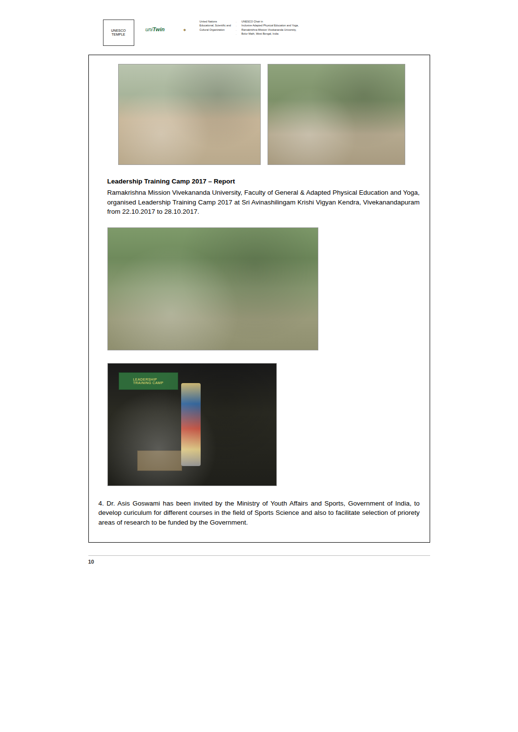UNESCO
TEMPLE
uniTwin
❖
United Nations
Educational, Scientific and
Cultural Organization
.
.
.
.
UNESCO Chair in
Inclusive Adapted Physical Education and Yoga,
Ramakrishna Mission Vivekananda University,
Belur Math, West Bengal, India
Leadership Training Camp 2017 – Report
Ramakrishna Mission Vivekananda University, Faculty of General & Adapted Physical Education and Yoga, organised Leadership Training Camp 2017 at Sri Avinashilingam Krishi Vigyan Kendra, Vivekanandapuram from 22.10.2017 to 28.10.2017.
LEADERSHIP
TRAINING CAMP
4. Dr. Asis Goswami has been invited by the Ministry of Youth Affairs and Sports, Government of India, to develop curiculum for different courses in the field of Sports Science and also to facilitate selection of priorety areas of research to be funded by the Government.
10